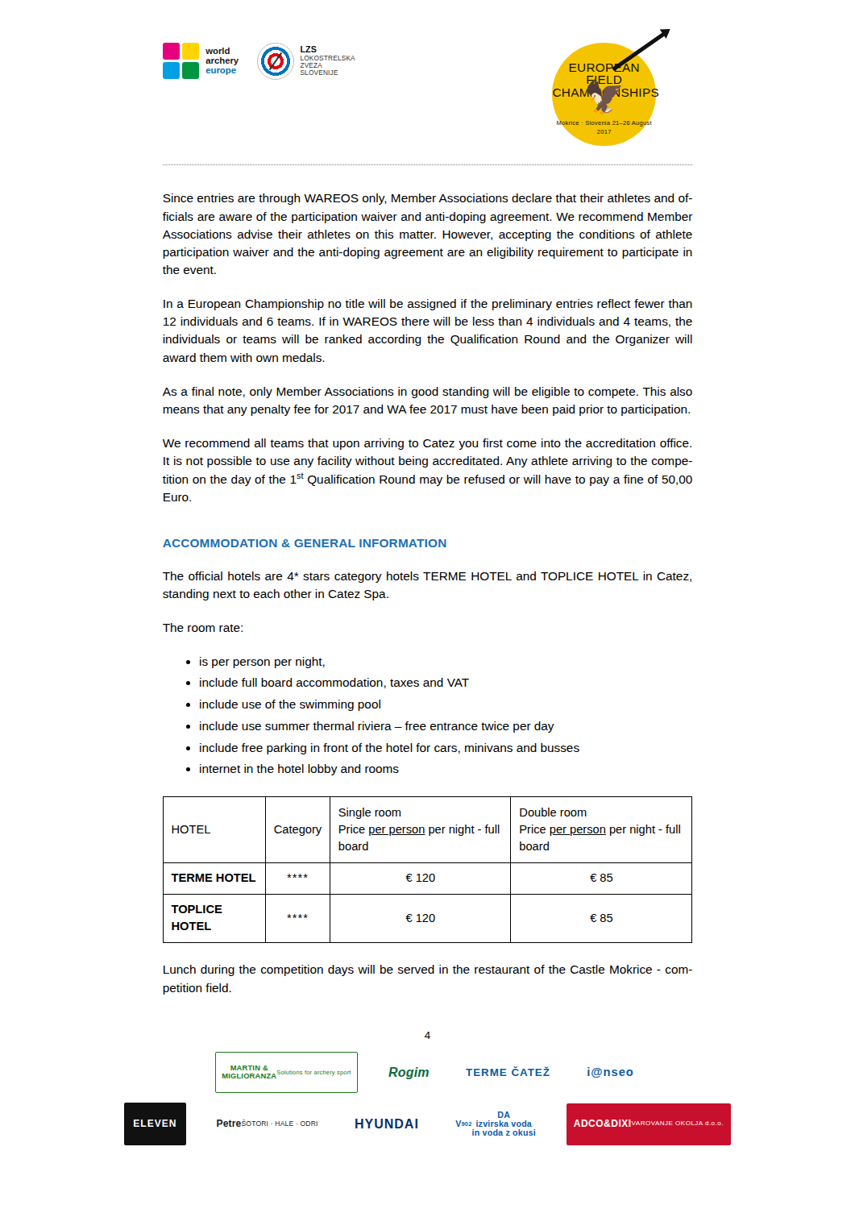world archery europe
LZS Lokostrelska
zveza
Slovenije
European Field
Championships
🦅
Mokrice · Slovenia 21–26 August 2017
Since entries are through WAREOS only, Member Associations declare that their athletes and officials are aware of the participation waiver and anti-doping agreement. We recommend Member Associations advise their athletes on this matter. However, accepting the conditions of athlete participation waiver and the anti-doping agreement are an eligibility requirement to participate in the event.
In a European Championship no title will be assigned if the preliminary entries reflect fewer than 12 individuals and 6 teams. If in WAREOS there will be less than 4 individuals and 4 teams, the individuals or teams will be ranked according the Qualification Round and the Organizer will award them with own medals.
As a final note, only Member Associations in good standing will be eligible to compete. This also means that any penalty fee for 2017 and WA fee 2017 must have been paid prior to participation.
We recommend all teams that upon arriving to Catez you first come into the accreditation office. It is not possible to use any facility without being accreditated. Any athlete arriving to the competition on the day of the 1st Qualification Round may be refused or will have to pay a fine of 50,00 Euro.
Accommodation & General Information
The official hotels are 4* stars category hotels TERME HOTEL and TOPLICE HOTEL in Catez, standing next to each other in Catez Spa.
The room rate:
is per person per night,
include full board accommodation, taxes and VAT
include use of the swimming pool
include use summer thermal riviera – free entrance twice per day
include free parking in front of the hotel for cars, minivans and busses
internet in the hotel lobby and rooms
| HOTEL | Category | Single room Price per person per night - full board | Double room Price per person per night - full board |
| --- | --- | --- | --- |
| TERME HOTEL | **** | € 120 | € 85 |
| TOPLICE HOTEL | **** | € 120 | € 85 |
Lunch during the competition days will be served in the restaurant of the Castle Mokrice - competition field.
4
MARTIN &
MIGLIORANZA
Solutions for archery sport Rogim TERME ČATEŽ i@nseo
ELEVEN Petre
ŠOTORI · HALE · ODRI HYUNDAI V902DA
izvirska voda
in voda z okusi ADCO&DIXI
VAROVANJE OKOLJA d.o.o.